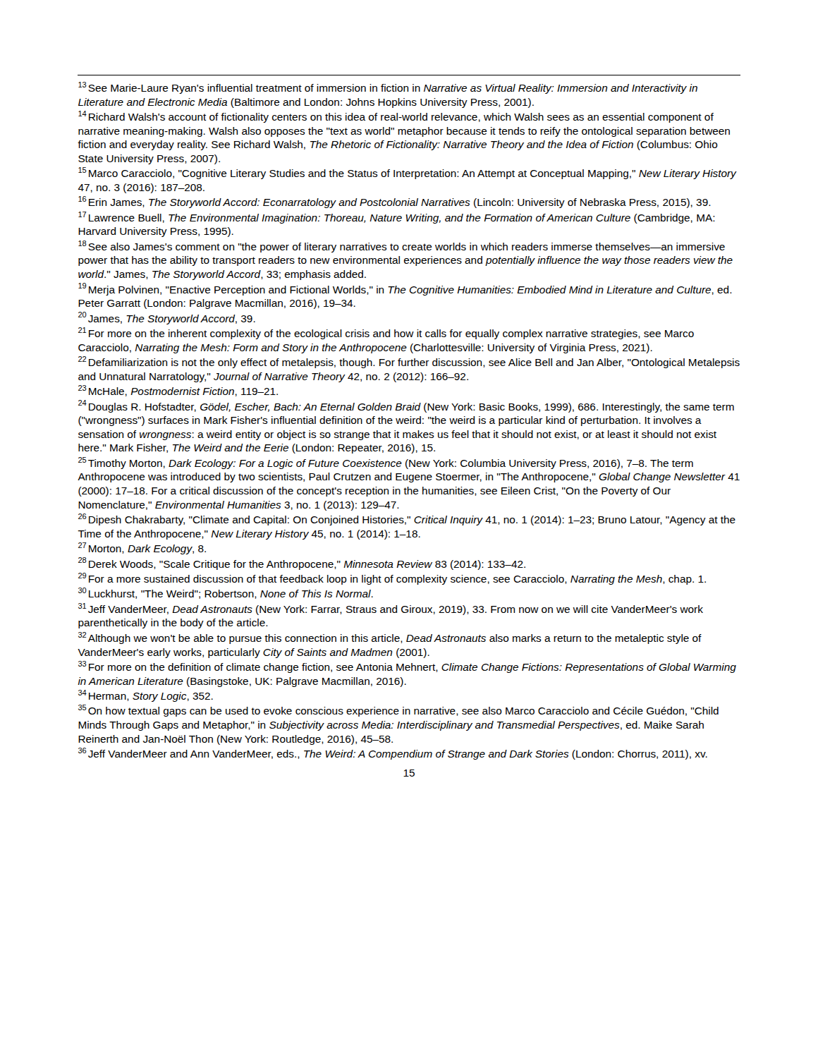13See Marie-Laure Ryan's influential treatment of immersion in fiction in Narrative as Virtual Reality: Immersion and Interactivity in Literature and Electronic Media (Baltimore and London: Johns Hopkins University Press, 2001).
14Richard Walsh's account of fictionality centers on this idea of real-world relevance, which Walsh sees as an essential component of narrative meaning-making. Walsh also opposes the "text as world" metaphor because it tends to reify the ontological separation between fiction and everyday reality. See Richard Walsh, The Rhetoric of Fictionality: Narrative Theory and the Idea of Fiction (Columbus: Ohio State University Press, 2007).
15Marco Caracciolo, "Cognitive Literary Studies and the Status of Interpretation: An Attempt at Conceptual Mapping," New Literary History 47, no. 3 (2016): 187–208.
16Erin James, The Storyworld Accord: Econarratology and Postcolonial Narratives (Lincoln: University of Nebraska Press, 2015), 39.
17Lawrence Buell, The Environmental Imagination: Thoreau, Nature Writing, and the Formation of American Culture (Cambridge, MA: Harvard University Press, 1995).
18See also James's comment on "the power of literary narratives to create worlds in which readers immerse themselves—an immersive power that has the ability to transport readers to new environmental experiences and potentially influence the way those readers view the world." James, The Storyworld Accord, 33; emphasis added.
19Merja Polvinen, "Enactive Perception and Fictional Worlds," in The Cognitive Humanities: Embodied Mind in Literature and Culture, ed. Peter Garratt (London: Palgrave Macmillan, 2016), 19–34.
20James, The Storyworld Accord, 39.
21For more on the inherent complexity of the ecological crisis and how it calls for equally complex narrative strategies, see Marco Caracciolo, Narrating the Mesh: Form and Story in the Anthropocene (Charlottesville: University of Virginia Press, 2021).
22Defamiliarization is not the only effect of metalepsis, though. For further discussion, see Alice Bell and Jan Alber, "Ontological Metalepsis and Unnatural Narratology," Journal of Narrative Theory 42, no. 2 (2012): 166–92.
23McHale, Postmodernist Fiction, 119–21.
24Douglas R. Hofstadter, Gödel, Escher, Bach: An Eternal Golden Braid (New York: Basic Books, 1999), 686. Interestingly, the same term ("wrongness") surfaces in Mark Fisher's influential definition of the weird: "the weird is a particular kind of perturbation. It involves a sensation of wrongness: a weird entity or object is so strange that it makes us feel that it should not exist, or at least it should not exist here." Mark Fisher, The Weird and the Eerie (London: Repeater, 2016), 15.
25Timothy Morton, Dark Ecology: For a Logic of Future Coexistence (New York: Columbia University Press, 2016), 7–8. The term Anthropocene was introduced by two scientists, Paul Crutzen and Eugene Stoermer, in "The Anthropocene," Global Change Newsletter 41 (2000): 17–18. For a critical discussion of the concept's reception in the humanities, see Eileen Crist, "On the Poverty of Our Nomenclature," Environmental Humanities 3, no. 1 (2013): 129–47.
26Dipesh Chakrabarty, "Climate and Capital: On Conjoined Histories," Critical Inquiry 41, no. 1 (2014): 1–23; Bruno Latour, "Agency at the Time of the Anthropocene," New Literary History 45, no. 1 (2014): 1–18.
27Morton, Dark Ecology, 8.
28Derek Woods, "Scale Critique for the Anthropocene," Minnesota Review 83 (2014): 133–42.
29For a more sustained discussion of that feedback loop in light of complexity science, see Caracciolo, Narrating the Mesh, chap. 1.
30Luckhurst, "The Weird"; Robertson, None of This Is Normal.
31Jeff VanderMeer, Dead Astronauts (New York: Farrar, Straus and Giroux, 2019), 33. From now on we will cite VanderMeer's work parenthetically in the body of the article.
32Although we won't be able to pursue this connection in this article, Dead Astronauts also marks a return to the metaleptic style of VanderMeer's early works, particularly City of Saints and Madmen (2001).
33For more on the definition of climate change fiction, see Antonia Mehnert, Climate Change Fictions: Representations of Global Warming in American Literature (Basingstoke, UK: Palgrave Macmillan, 2016).
34Herman, Story Logic, 352.
35On how textual gaps can be used to evoke conscious experience in narrative, see also Marco Caracciolo and Cécile Guédon, "Child Minds Through Gaps and Metaphor," in Subjectivity across Media: Interdisciplinary and Transmedial Perspectives, ed. Maike Sarah Reinerth and Jan-Noël Thon (New York: Routledge, 2016), 45–58.
36Jeff VanderMeer and Ann VanderMeer, eds., The Weird: A Compendium of Strange and Dark Stories (London: Chorrus, 2011), xv.
15